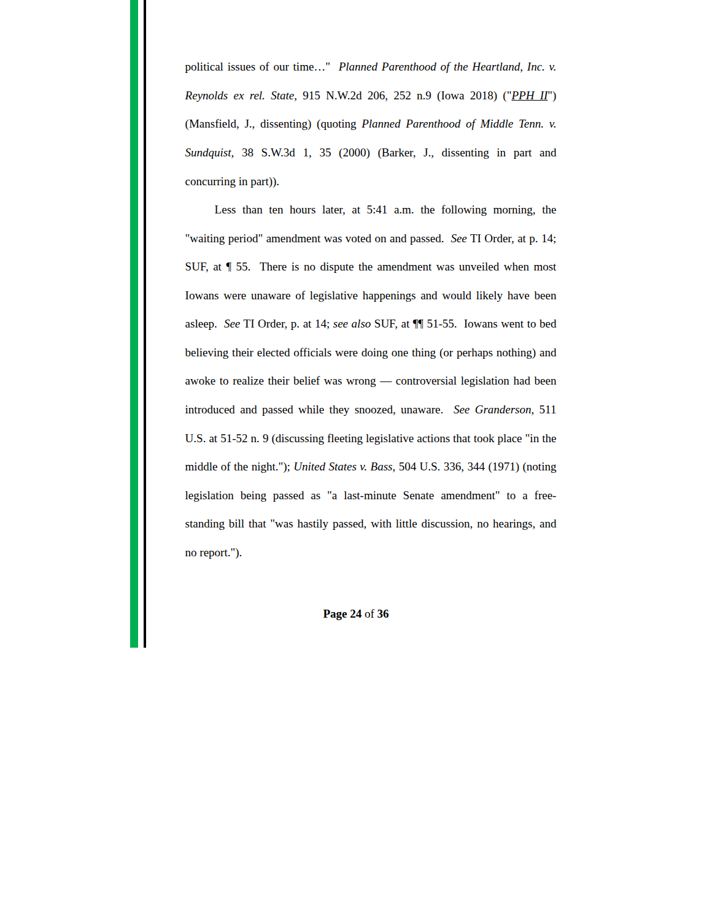political issues of our time…" Planned Parenthood of the Heartland, Inc. v. Reynolds ex rel. State, 915 N.W.2d 206, 252 n.9 (Iowa 2018) ("PPH II") (Mansfield, J., dissenting) (quoting Planned Parenthood of Middle Tenn. v. Sundquist, 38 S.W.3d 1, 35 (2000) (Barker, J., dissenting in part and concurring in part)).
Less than ten hours later, at 5:41 a.m. the following morning, the "waiting period" amendment was voted on and passed. See TI Order, at p. 14; SUF, at ¶ 55. There is no dispute the amendment was unveiled when most Iowans were unaware of legislative happenings and would likely have been asleep. See TI Order, p. at 14; see also SUF, at ¶¶ 51-55. Iowans went to bed believing their elected officials were doing one thing (or perhaps nothing) and awoke to realize their belief was wrong — controversial legislation had been introduced and passed while they snoozed, unaware. See Granderson, 511 U.S. at 51-52 n. 9 (discussing fleeting legislative actions that took place "in the middle of the night."); United States v. Bass, 504 U.S. 336, 344 (1971) (noting legislation being passed as "a last-minute Senate amendment" to a free-standing bill that "was hastily passed, with little discussion, no hearings, and no report.").
Page 24 of 36